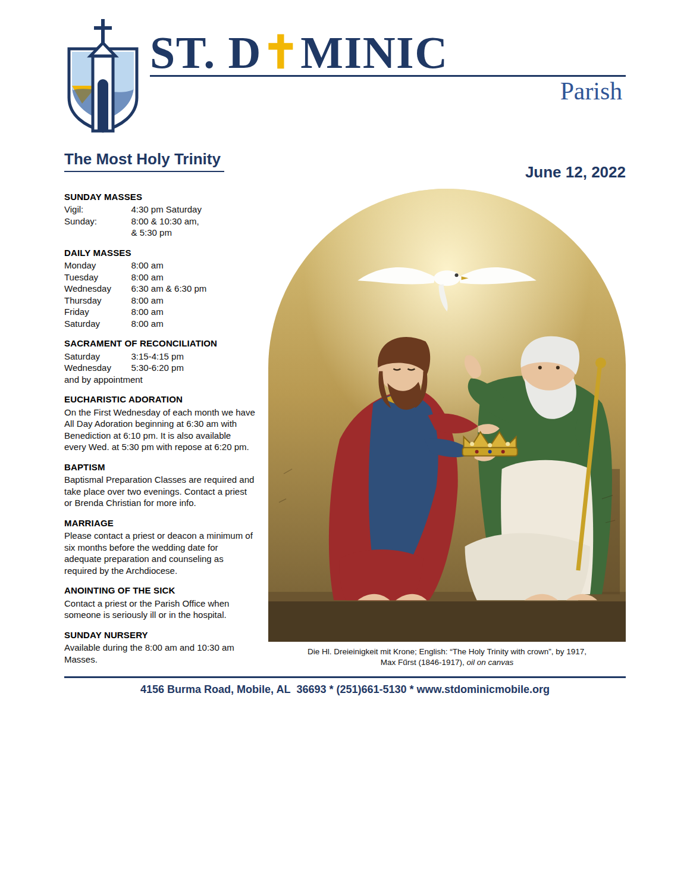ST. D✝MINIC
Parish
The Most Holy Trinity
June 12, 2022
Sunday Masses
| Vigil: | 4:30 pm Saturday |
| Sunday: | 8:00 & 10:30 am, & 5:30 pm |
Daily Masses
| Monday | 8:00 am |
| Tuesday | 8:00 am |
| Wednesday | 6:30 am & 6:30 pm |
| Thursday | 8:00 am |
| Friday | 8:00 am |
| Saturday | 8:00 am |
Sacrament of Reconciliation
| Saturday | 3:15-4:15 pm |
| Wednesday | 5:30-6:20 pm |
and by appointment
Eucharistic Adoration
On the First Wednesday of each month we have All Day Adoration beginning at 6:30 am with Benediction at 6:10 pm. It is also available every Wed. at 5:30 pm with repose at 6:20 pm.
Baptism
Baptismal Preparation Classes are required and take place over two evenings. Contact a priest or Brenda Christian for more info.
Marriage
Please contact a priest or deacon a minimum of six months before the wedding date for adequate preparation and counseling as required by the Archdiocese.
Anointing of the Sick
Contact a priest or the Parish Office when someone is seriously ill or in the hospital.
Sunday Nursery
Available during the 8:00 am and 10:30 am Masses.
Die Hl. Dreieinigkeit mit Krone; English: “The Holy Trinity with crown”, by 1917,
Max Fűrst (1846-1917), oil on canvas
4156 Burma Road, Mobile, AL 36693 * (251)661-5130 * www.stdominicmobile.org